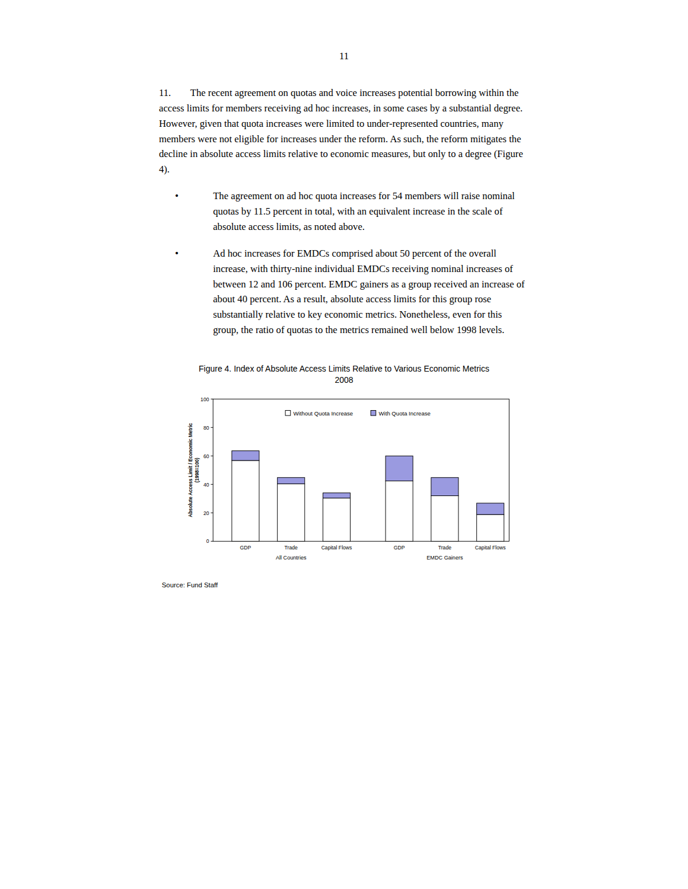11
11. The recent agreement on quotas and voice increases potential borrowing within the access limits for members receiving ad hoc increases, in some cases by a substantial degree. However, given that quota increases were limited to under-represented countries, many members were not eligible for increases under the reform. As such, the reform mitigates the decline in absolute access limits relative to economic measures, but only to a degree (Figure 4).
The agreement on ad hoc quota increases for 54 members will raise nominal quotas by 11.5 percent in total, with an equivalent increase in the scale of absolute access limits, as noted above.
Ad hoc increases for EMDCs comprised about 50 percent of the overall increase, with thirty-nine individual EMDCs receiving nominal increases of between 12 and 106 percent. EMDC gainers as a group received an increase of about 40 percent. As a result, absolute access limits for this group rose substantially relative to key economic metrics. Nonetheless, even for this group, the ratio of quotas to the metrics remained well below 1998 levels.
Figure 4. Index of Absolute Access Limits Relative to Various Economic Metrics
2008
100 80 60 40 20 0 Absolute Access Limit / Economic Metric (1998=100) Without Quota Increase With Quota Increase GDP Trade Capital Flows GDP Trade Capital Flows All Countries EMDC Gainers
Source: Fund Staff